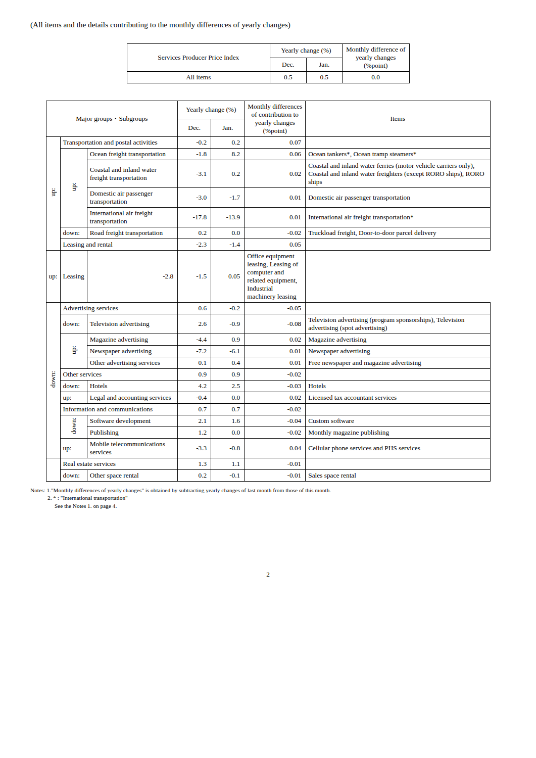(All items and the details contributing to the monthly differences of yearly changes)
| Services Producer Price Index | Yearly change (%) | Monthly difference of yearly changes (%point) |
| --- | --- | --- |
| Dec. | Jan. |
| All items | 0.5 | 0.5 | 0.0 |
| Major groups・Subgroups | Yearly change (%) | Monthly differences of contribution to yearly changes (%point) | Items |
| --- | --- | --- | --- |
| Dec. | Jan. |
| up: | Transportation and postal activities | -0.2 | 0.2 | 0.07 | |
| up: | Ocean freight transportation | -1.8 | 8.2 | 0.06 | Ocean tankers*, Ocean tramp steamers* |
| Coastal and inland water freight transportation | -3.1 | 0.2 | 0.02 | Coastal and inland water ferries (motor vehicle carriers only), Coastal and inland water freighters (except RORO ships), RORO ships |
| Domestic air passenger transportation | -3.0 | -1.7 | 0.01 | Domestic air passenger transportation |
| International air freight transportation | -17.8 | -13.9 | 0.01 | International air freight transportation* |
| down: | Road freight transportation | 0.2 | 0.0 | -0.02 | Truckload freight, Door-to-door parcel delivery |
| Leasing and rental | -2.3 | -1.4 | 0.05 | |
| up: | Leasing | -2.8 | -1.5 | 0.05 | Office equipment leasing, Leasing of computer and related equipment, Industrial machinery leasing |
| down: | Advertising services | 0.6 | -0.2 | -0.05 | |
| down: | Television advertising | 2.6 | -0.9 | -0.08 | Television advertising (program sponsorships), Television advertising (spot advertising) |
| up: | Magazine advertising | -4.4 | 0.9 | 0.02 | Magazine advertising |
| Newspaper advertising | -7.2 | -6.1 | 0.01 | Newspaper advertising |
| Other advertising services | 0.1 | 0.4 | 0.01 | Free newspaper and magazine advertising |
| Other services | 0.9 | 0.9 | -0.02 | |
| down: | Hotels | 4.2 | 2.5 | -0.03 | Hotels |
| up: | Legal and accounting services | -0.4 | 0.0 | 0.02 | Licensed tax accountant services |
| Information and communications | 0.7 | 0.7 | -0.02 | |
| down: | Software development | 2.1 | 1.6 | -0.04 | Custom software |
| Publishing | 1.2 | 0.0 | -0.02 | Monthly magazine publishing |
| up: | Mobile telecommunications services | -3.3 | -0.8 | 0.04 | Cellular phone services and PHS services |
| | Real estate services | 1.3 | 1.1 | -0.01 | |
| down: | Other space rental | 0.2 | -0.1 | -0.01 | Sales space rental |
Notes: 1."Monthly differences of yearly changes" is obtained by subtracting yearly changes of last month from those of this month.
2. * : "International transportation"
See the Notes 1. on page 4.
2